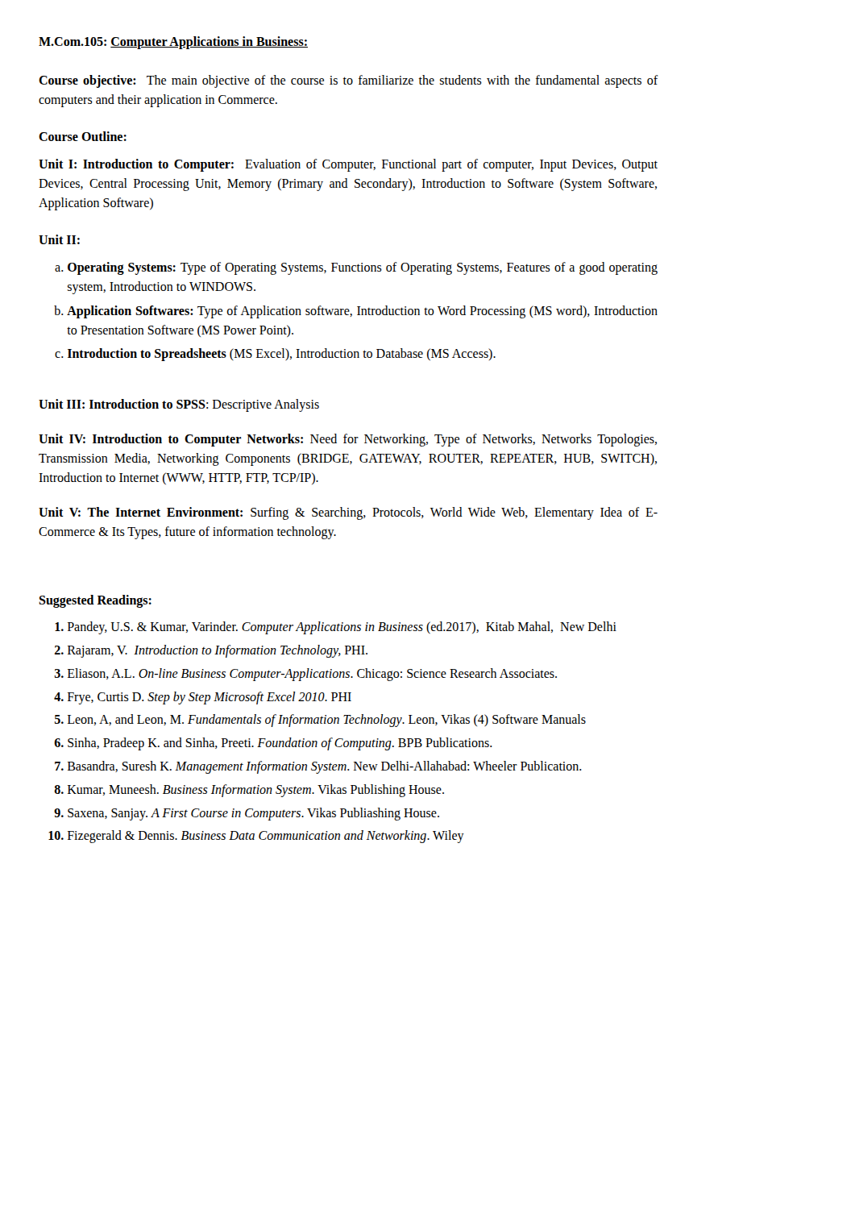M.Com.105: Computer Applications in Business:
Course objective: The main objective of the course is to familiarize the students with the fundamental aspects of computers and their application in Commerce.
Course Outline:
Unit I: Introduction to Computer: Evaluation of Computer, Functional part of computer, Input Devices, Output Devices, Central Processing Unit, Memory (Primary and Secondary), Introduction to Software (System Software, Application Software)
Unit II:
Operating Systems: Type of Operating Systems, Functions of Operating Systems, Features of a good operating system, Introduction to WINDOWS.
Application Softwares: Type of Application software, Introduction to Word Processing (MS word), Introduction to Presentation Software (MS Power Point).
Introduction to Spreadsheets (MS Excel), Introduction to Database (MS Access).
Unit III: Introduction to SPSS: Descriptive Analysis
Unit IV: Introduction to Computer Networks: Need for Networking, Type of Networks, Networks Topologies, Transmission Media, Networking Components (BRIDGE, GATEWAY, ROUTER, REPEATER, HUB, SWITCH), Introduction to Internet (WWW, HTTP, FTP, TCP/IP).
Unit V: The Internet Environment: Surfing & Searching, Protocols, World Wide Web, Elementary Idea of E-Commerce & Its Types, future of information technology.
Suggested Readings:
Pandey, U.S. & Kumar, Varinder. Computer Applications in Business (ed.2017), Kitab Mahal, New Delhi
Rajaram, V. Introduction to Information Technology, PHI.
Eliason, A.L. On-line Business Computer-Applications. Chicago: Science Research Associates.
Frye, Curtis D. Step by Step Microsoft Excel 2010. PHI
Leon, A, and Leon, M. Fundamentals of Information Technology. Leon, Vikas (4) Software Manuals
Sinha, Pradeep K. and Sinha, Preeti. Foundation of Computing. BPB Publications.
Basandra, Suresh K. Management Information System. New Delhi-Allahabad: Wheeler Publication.
Kumar, Muneesh. Business Information System. Vikas Publishing House.
Saxena, Sanjay. A First Course in Computers. Vikas Publiashing House.
Fizegerald & Dennis. Business Data Communication and Networking. Wiley